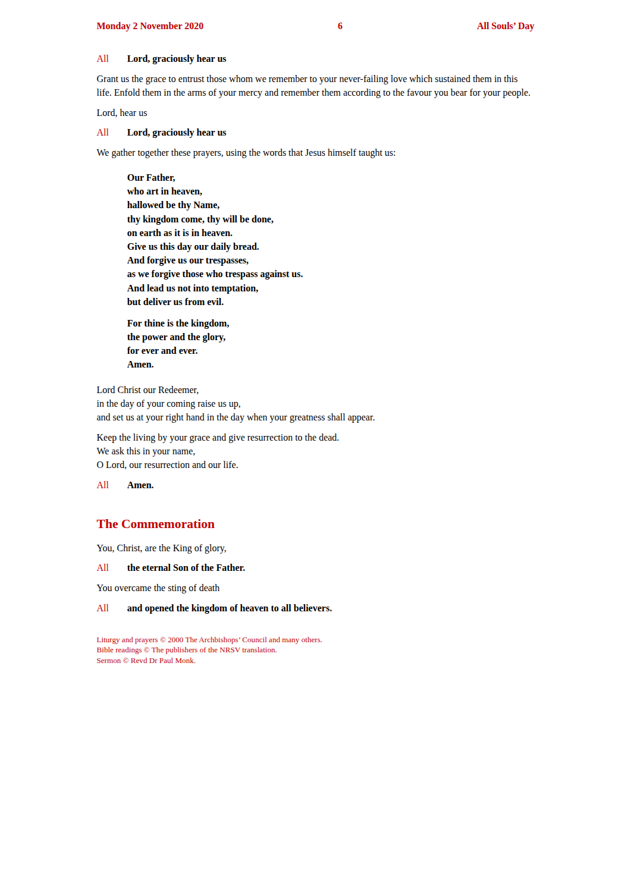Monday 2 November 2020 6 All Souls’ Day
All Lord, graciously hear us
Grant us the grace to entrust those whom we remember to your never-failing love which sustained them in this life. Enfold them in the arms of your mercy and remember them according to the favour you bear for your people.
Lord, hear us
All Lord, graciously hear us
We gather together these prayers, using the words that Jesus himself taught us:
Our Father,
who art in heaven,
hallowed be thy Name,
thy kingdom come, thy will be done,
on earth as it is in heaven.
Give us this day our daily bread.
And forgive us our trespasses,
as we forgive those who trespass against us.
And lead us not into temptation,
but deliver us from evil.
For thine is the kingdom,
the power and the glory,
for ever and ever.
Amen.
Lord Christ our Redeemer,
in the day of your coming raise us up,
and set us at your right hand in the day when your greatness shall appear.
Keep the living by your grace and give resurrection to the dead.
We ask this in your name,
O Lord, our resurrection and our life.
All Amen.
The Commemoration
You, Christ, are the King of glory,
All the eternal Son of the Father.
You overcame the sting of death
All and opened the kingdom of heaven to all believers.
Liturgy and prayers © 2000 The Archbishops’ Council and many others.
Bible readings © The publishers of the NRSV translation.
Sermon © Revd Dr Paul Monk.